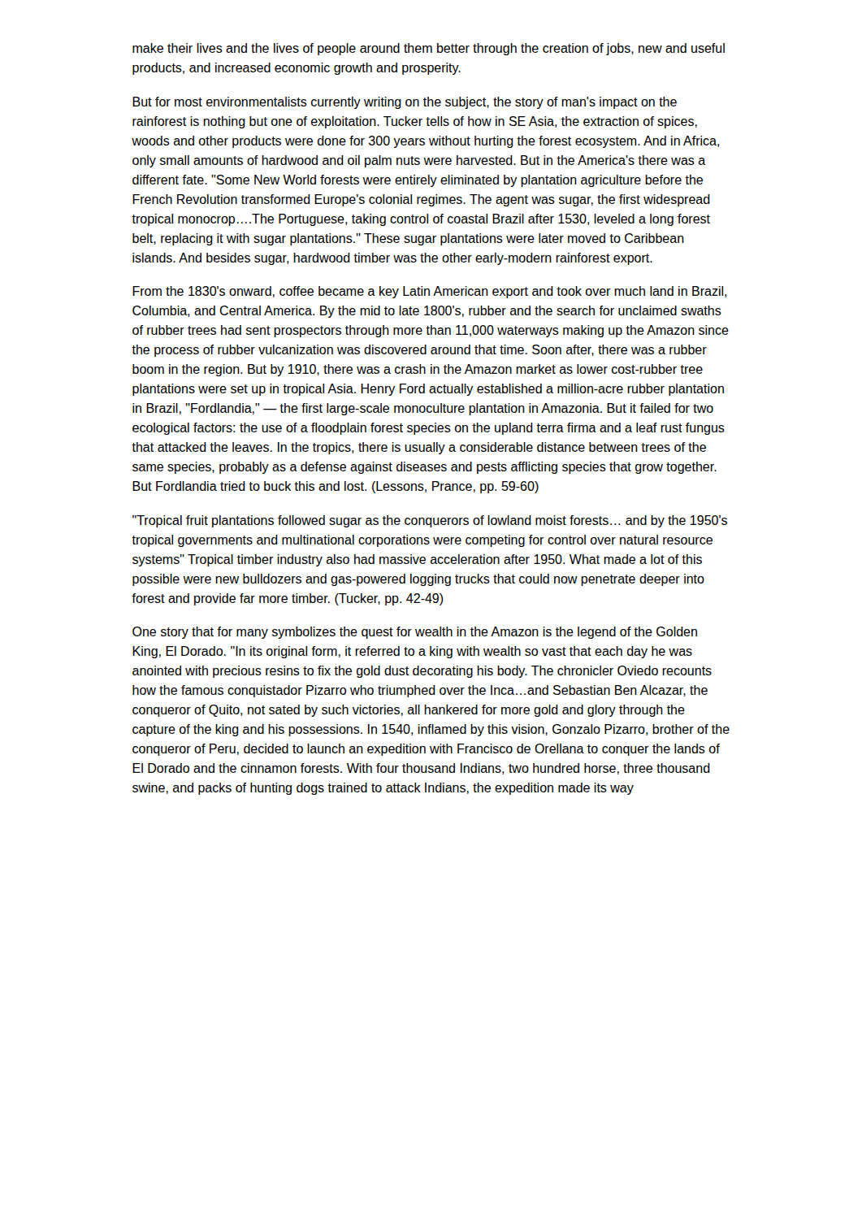make their lives and the lives of people around them better through the creation of jobs, new and useful products, and increased economic growth and prosperity.
But for most environmentalists currently writing on the subject, the story of man's impact on the rainforest is nothing but one of exploitation. Tucker tells of how in SE Asia, the extraction of spices, woods and other products were done for 300 years without hurting the forest ecosystem. And in Africa, only small amounts of hardwood and oil palm nuts were harvested. But in the America's there was a different fate. "Some New World forests were entirely eliminated by plantation agriculture before the French Revolution transformed Europe's colonial regimes. The agent was sugar, the first widespread tropical monocrop….The Portuguese, taking control of coastal Brazil after 1530, leveled a long forest belt, replacing it with sugar plantations." These sugar plantations were later moved to Caribbean islands. And besides sugar, hardwood timber was the other early-modern rainforest export.
From the 1830's onward, coffee became a key Latin American export and took over much land in Brazil, Columbia, and Central America. By the mid to late 1800's, rubber and the search for unclaimed swaths of rubber trees had sent prospectors through more than 11,000 waterways making up the Amazon since the process of rubber vulcanization was discovered around that time. Soon after, there was a rubber boom in the region. But by 1910, there was a crash in the Amazon market as lower cost-rubber tree plantations were set up in tropical Asia. Henry Ford actually established a million-acre rubber plantation in Brazil, "Fordlandia," — the first large-scale monoculture plantation in Amazonia. But it failed for two ecological factors: the use of a floodplain forest species on the upland terra firma and a leaf rust fungus that attacked the leaves. In the tropics, there is usually a considerable distance between trees of the same species, probably as a defense against diseases and pests afflicting species that grow together. But Fordlandia tried to buck this and lost. (Lessons, Prance, pp. 59-60)
"Tropical fruit plantations followed sugar as the conquerors of lowland moist forests… and by the 1950's tropical governments and multinational corporations were competing for control over natural resource systems" Tropical timber industry also had massive acceleration after 1950. What made a lot of this possible were new bulldozers and gas-powered logging trucks that could now penetrate deeper into forest and provide far more timber. (Tucker, pp. 42-49)
One story that for many symbolizes the quest for wealth in the Amazon is the legend of the Golden King, El Dorado. "In its original form, it referred to a king with wealth so vast that each day he was anointed with precious resins to fix the gold dust decorating his body. The chronicler Oviedo recounts how the famous conquistador Pizarro who triumphed over the Inca…and Sebastian Ben Alcazar, the conqueror of Quito, not sated by such victories, all hankered for more gold and glory through the capture of the king and his possessions. In 1540, inflamed by this vision, Gonzalo Pizarro, brother of the conqueror of Peru, decided to launch an expedition with Francisco de Orellana to conquer the lands of El Dorado and the cinnamon forests. With four thousand Indians, two hundred horse, three thousand swine, and packs of hunting dogs trained to attack Indians, the expedition made its way